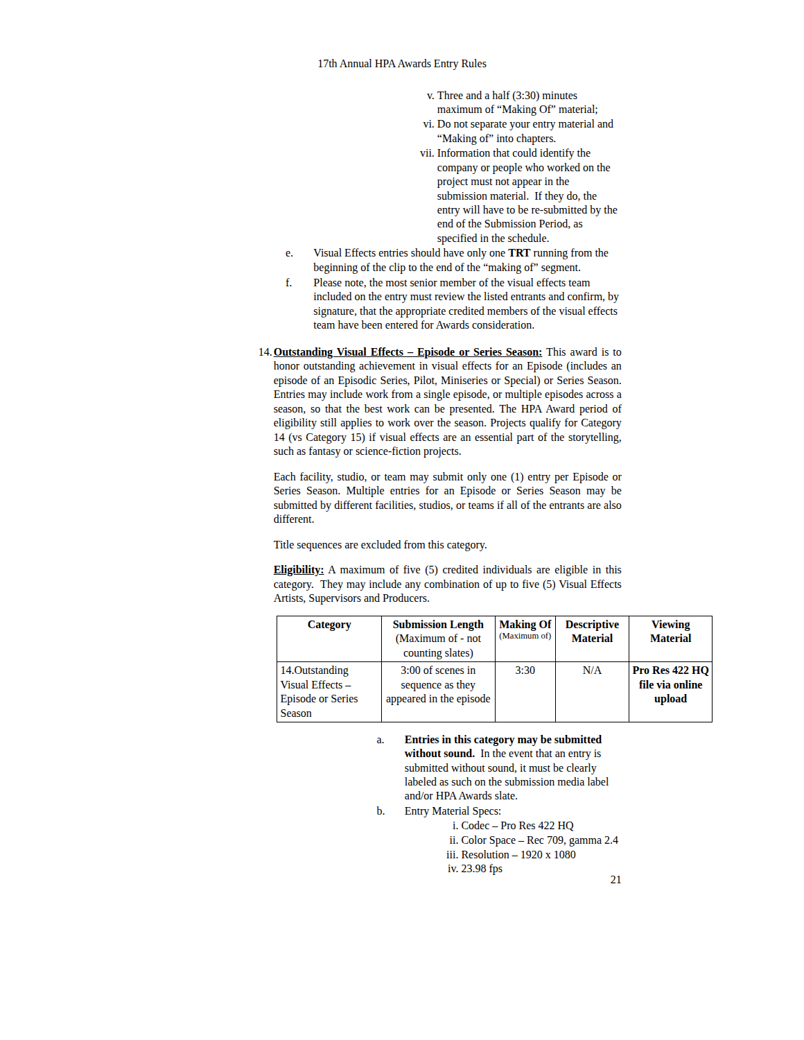17th Annual HPA Awards Entry Rules
Three and a half (3:30) minutes maximum of “Making Of” material;
Do not separate your entry material and “Making of” into chapters.
Information that could identify the company or people who worked on the project must not appear in the submission material. If they do, the entry will have to be re-submitted by the end of the Submission Period, as specified in the schedule.
e. Visual Effects entries should have only one TRT running from the beginning of the clip to the end of the “making of” segment.
f. Please note, the most senior member of the visual effects team included on the entry must review the listed entrants and confirm, by signature, that the appropriate credited members of the visual effects team have been entered for Awards consideration.
14.
Outstanding Visual Effects – Episode or Series Season: This award is to honor outstanding achievement in visual effects for an Episode (includes an episode of an Episodic Series, Pilot, Miniseries or Special) or Series Season. Entries may include work from a single episode, or multiple episodes across a season, so that the best work can be presented. The HPA Award period of eligibility still applies to work over the season. Projects qualify for Category 14 (vs Category 15) if visual effects are an essential part of the storytelling, such as fantasy or science-fiction projects.
Each facility, studio, or team may submit only one (1) entry per Episode or Series Season. Multiple entries for an Episode or Series Season may be submitted by different facilities, studios, or teams if all of the entrants are also different.
Title sequences are excluded from this category.
Eligibility: A maximum of five (5) credited individuals are eligible in this category. They may include any combination of up to five (5) Visual Effects Artists, Supervisors and Producers.
| Category | Submission Length (Maximum of - not counting slates) | Making Of (Maximum of) | Descriptive Material | Viewing Material |
| --- | --- | --- | --- | --- |
| 14.Outstanding Visual Effects – Episode or Series Season | 3:00 of scenes in sequence as they appeared in the episode | 3:30 | N/A | Pro Res 422 HQ file via online upload |
a. Entries in this category may be submitted without sound. In the event that an entry is submitted without sound, it must be clearly labeled as such on the submission media label and/or HPA Awards slate.
b. Entry Material Specs:
Codec – Pro Res 422 HQ
Color Space – Rec 709, gamma 2.4
Resolution – 1920 x 1080
23.98 fps
21